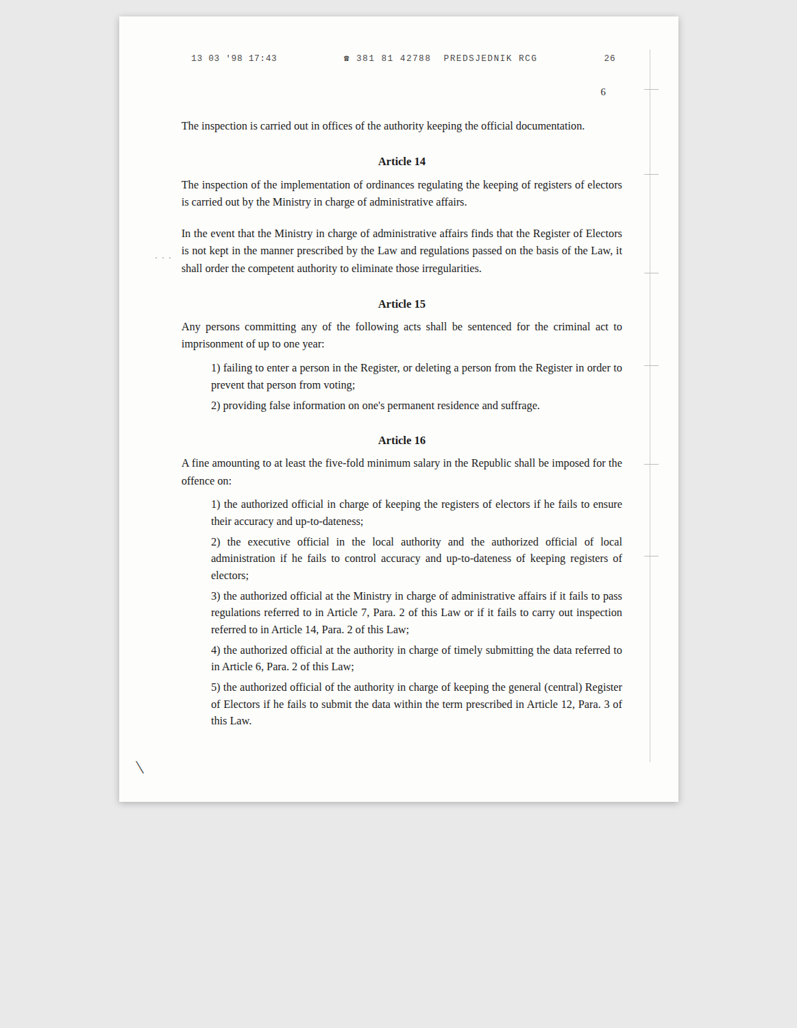13 03 '98 17:43 ☎ 381 81 42788 PREDSJEDNIK RCG 26
6
. . .
The inspection is carried out in offices of the authority keeping the official documentation.
Article 14
The inspection of the implementation of ordinances regulating the keeping of registers of electors is carried out by the Ministry in charge of administrative affairs.
In the event that the Ministry in charge of administrative affairs finds that the Register of Electors is not kept in the manner prescribed by the Law and regulations passed on the basis of the Law, it shall order the competent authority to eliminate those irregularities.
Article 15
Any persons committing any of the following acts shall be sentenced for the criminal act to imprisonment of up to one year:
1) failing to enter a person in the Register, or deleting a person from the Register in order to prevent that person from voting;
2) providing false information on one's permanent residence and suffrage.
Article 16
A fine amounting to at least the five-fold minimum salary in the Republic shall be imposed for the offence on:
1) the authorized official in charge of keeping the registers of electors if he fails to ensure their accuracy and up-to-dateness;
2) the executive official in the local authority and the authorized official of local administration if he fails to control accuracy and up-to-dateness of keeping registers of electors;
3) the authorized official at the Ministry in charge of administrative affairs if it fails to pass regulations referred to in Article 7, Para. 2 of this Law or if it fails to carry out inspection referred to in Article 14, Para. 2 of this Law;
4) the authorized official at the authority in charge of timely submitting the data referred to in Article 6, Para. 2 of this Law;
5) the authorized official of the authority in charge of keeping the general (central) Register of Electors if he fails to submit the data within the term prescribed in Article 12, Para. 3 of this Law.
\